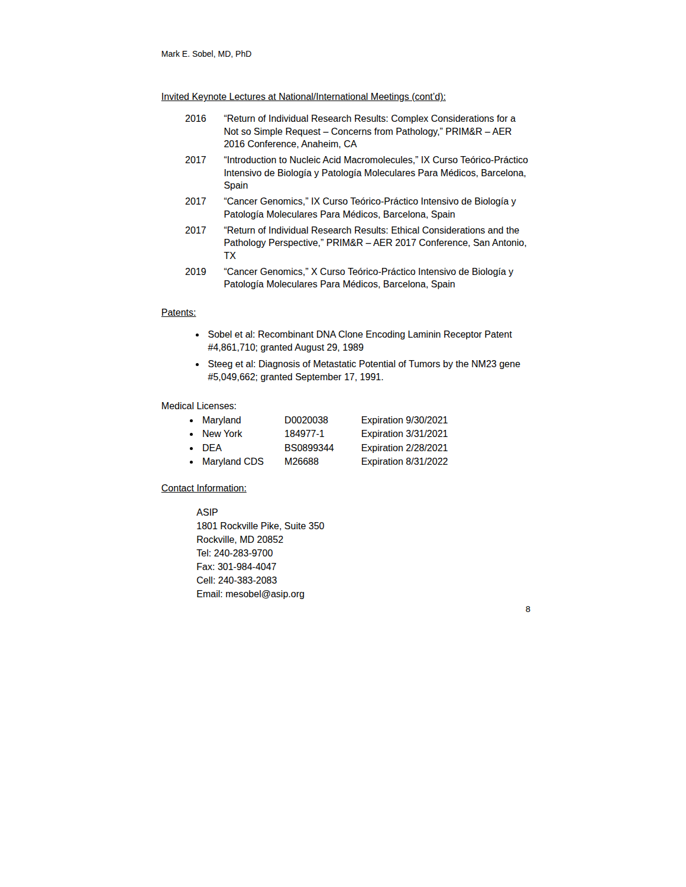Mark E. Sobel, MD, PhD
Invited Keynote Lectures at National/International Meetings (cont’d):
| 2016 | “Return of Individual Research Results: Complex Considerations for a Not so Simple Request – Concerns from Pathology,” PRIM&R – AER 2016 Conference, Anaheim, CA |
| 2017 | “Introduction to Nucleic Acid Macromolecules,” IX Curso Teórico-Práctico Intensivo de Biología y Patología Moleculares Para Médicos, Barcelona, Spain |
| 2017 | “Cancer Genomics,” IX Curso Teórico-Práctico Intensivo de Biología y Patología Moleculares Para Médicos, Barcelona, Spain |
| 2017 | “Return of Individual Research Results: Ethical Considerations and the Pathology Perspective,” PRIM&R – AER 2017 Conference, San Antonio, TX |
| 2019 | “Cancer Genomics,” X Curso Teórico-Práctico Intensivo de Biología y Patología Moleculares Para Médicos, Barcelona, Spain |
Patents:
Sobel et al: Recombinant DNA Clone Encoding Laminin Receptor Patent #4,861,710; granted August 29, 1989
Steeg et al: Diagnosis of Metastatic Potential of Tumors by the NM23 gene #5,049,662; granted September 17, 1991.
Medical Licenses:
Maryland D0020038 Expiration 9/30/2021
New York 184977-1 Expiration 3/31/2021
DEA BS0899344 Expiration 2/28/2021
Maryland CDS M26688 Expiration 8/31/2022
Contact Information:
ASIP
1801 Rockville Pike, Suite 350
Rockville, MD 20852
Tel: 240-283-9700
Fax: 301-984-4047
Cell: 240-383-2083
Email: mesobel@asip.org
8